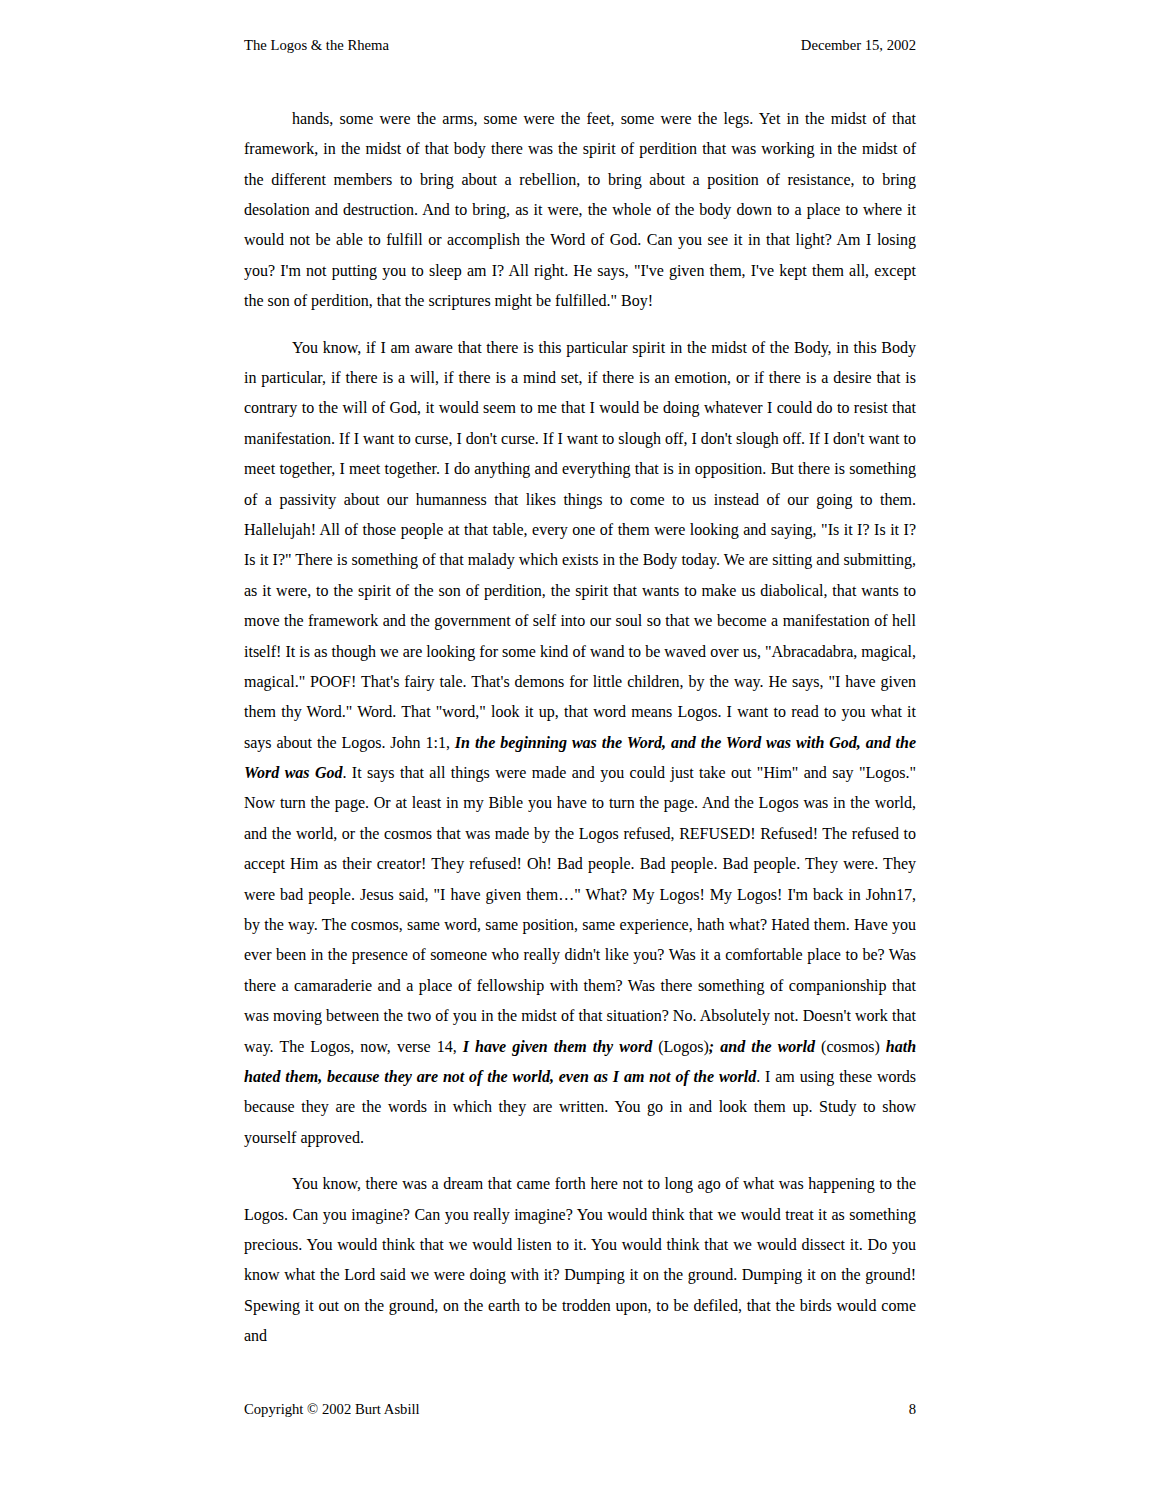The Logos & the Rhema December 15, 2002
hands, some were the arms, some were the feet, some were the legs. Yet in the midst of that framework, in the midst of that body there was the spirit of perdition that was working in the midst of the different members to bring about a rebellion, to bring about a position of resistance, to bring desolation and destruction. And to bring, as it were, the whole of the body down to a place to where it would not be able to fulfill or accomplish the Word of God. Can you see it in that light? Am I losing you? I'm not putting you to sleep am I? All right. He says, "I've given them, I've kept them all, except the son of perdition, that the scriptures might be fulfilled." Boy!
You know, if I am aware that there is this particular spirit in the midst of the Body, in this Body in particular, if there is a will, if there is a mind set, if there is an emotion, or if there is a desire that is contrary to the will of God, it would seem to me that I would be doing whatever I could do to resist that manifestation. If I want to curse, I don't curse. If I want to slough off, I don't slough off. If I don't want to meet together, I meet together. I do anything and everything that is in opposition. But there is something of a passivity about our humanness that likes things to come to us instead of our going to them. Hallelujah! All of those people at that table, every one of them were looking and saying, "Is it I? Is it I? Is it I?" There is something of that malady which exists in the Body today. We are sitting and submitting, as it were, to the spirit of the son of perdition, the spirit that wants to make us diabolical, that wants to move the framework and the government of self into our soul so that we become a manifestation of hell itself! It is as though we are looking for some kind of wand to be waved over us, "Abracadabra, magical, magical." POOF! That's fairy tale. That's demons for little children, by the way. He says, "I have given them thy Word." Word. That "word," look it up, that word means Logos. I want to read to you what it says about the Logos. John 1:1, In the beginning was the Word, and the Word was with God, and the Word was God. It says that all things were made and you could just take out "Him" and say "Logos." Now turn the page. Or at least in my Bible you have to turn the page. And the Logos was in the world, and the world, or the cosmos that was made by the Logos refused, REFUSED! Refused! The refused to accept Him as their creator! They refused! Oh! Bad people. Bad people. Bad people. They were. They were bad people. Jesus said, "I have given them…" What? My Logos! My Logos! I'm back in John17, by the way. The cosmos, same word, same position, same experience, hath what? Hated them. Have you ever been in the presence of someone who really didn't like you? Was it a comfortable place to be? Was there a camaraderie and a place of fellowship with them? Was there something of companionship that was moving between the two of you in the midst of that situation? No. Absolutely not. Doesn't work that way. The Logos, now, verse 14, I have given them thy word (Logos); and the world (cosmos) hath hated them, because they are not of the world, even as I am not of the world. I am using these words because they are the words in which they are written. You go in and look them up. Study to show yourself approved.
You know, there was a dream that came forth here not to long ago of what was happening to the Logos. Can you imagine? Can you really imagine? You would think that we would treat it as something precious. You would think that we would listen to it. You would think that we would dissect it. Do you know what the Lord said we were doing with it? Dumping it on the ground. Dumping it on the ground! Spewing it out on the ground, on the earth to be trodden upon, to be defiled, that the birds would come and
Copyright © 2002 Burt Asbill 8